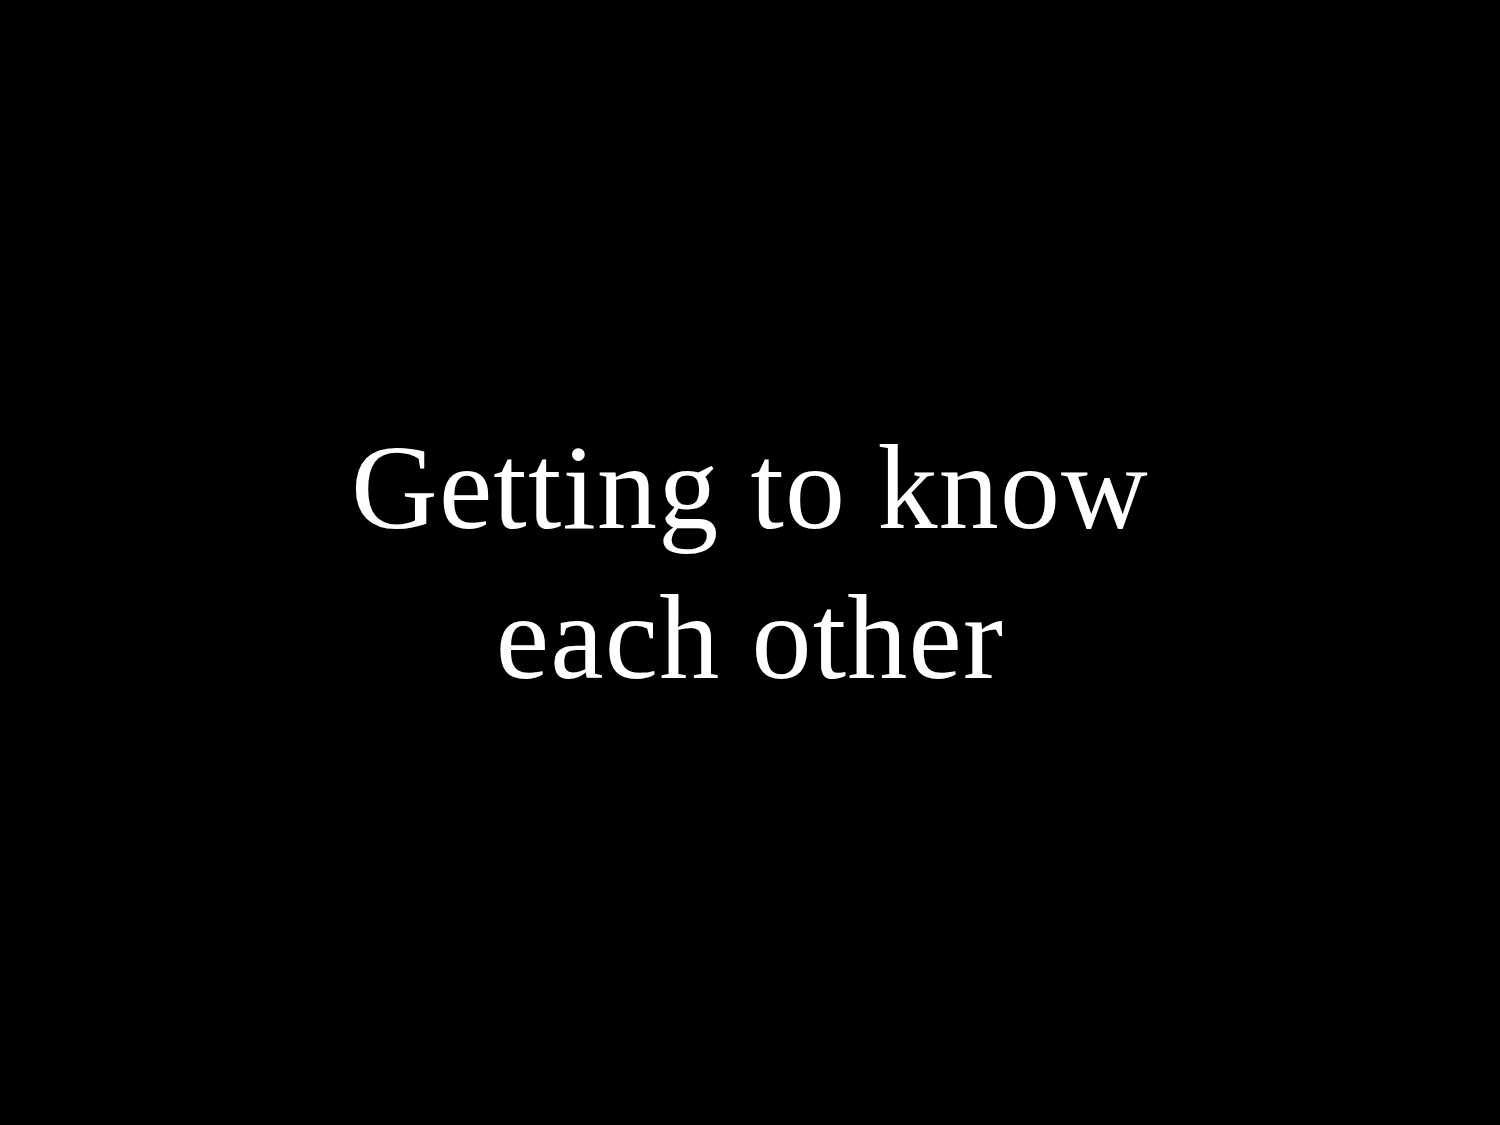Getting to know
each other